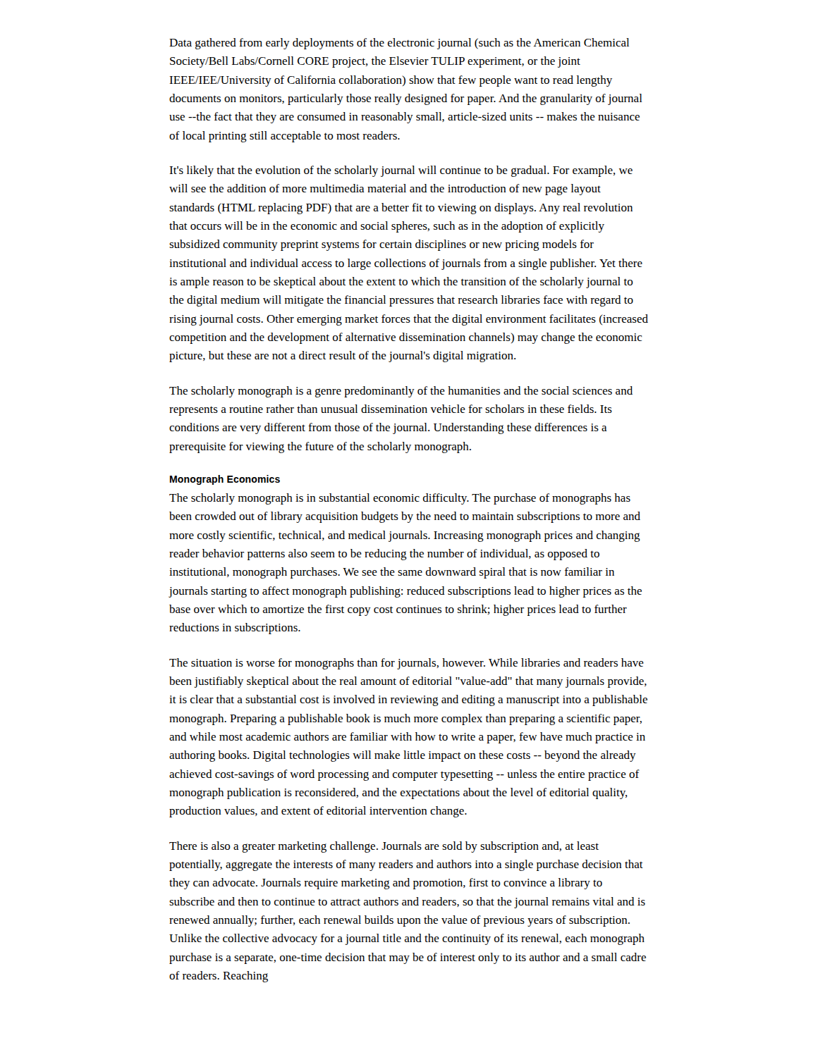Data gathered from early deployments of the electronic journal (such as the American Chemical Society/Bell Labs/Cornell CORE project, the Elsevier TULIP experiment, or the joint IEEE/IEE/University of California collaboration) show that few people want to read lengthy documents on monitors, particularly those really designed for paper. And the granularity of journal use --the fact that they are consumed in reasonably small, article-sized units -- makes the nuisance of local printing still acceptable to most readers.
It's likely that the evolution of the scholarly journal will continue to be gradual. For example, we will see the addition of more multimedia material and the introduction of new page layout standards (HTML replacing PDF) that are a better fit to viewing on displays. Any real revolution that occurs will be in the economic and social spheres, such as in the adoption of explicitly subsidized community preprint systems for certain disciplines or new pricing models for institutional and individual access to large collections of journals from a single publisher. Yet there is ample reason to be skeptical about the extent to which the transition of the scholarly journal to the digital medium will mitigate the financial pressures that research libraries face with regard to rising journal costs. Other emerging market forces that the digital environment facilitates (increased competition and the development of alternative dissemination channels) may change the economic picture, but these are not a direct result of the journal's digital migration.
The scholarly monograph is a genre predominantly of the humanities and the social sciences and represents a routine rather than unusual dissemination vehicle for scholars in these fields. Its conditions are very different from those of the journal. Understanding these differences is a prerequisite for viewing the future of the scholarly monograph.
Monograph Economics
The scholarly monograph is in substantial economic difficulty. The purchase of monographs has been crowded out of library acquisition budgets by the need to maintain subscriptions to more and more costly scientific, technical, and medical journals. Increasing monograph prices and changing reader behavior patterns also seem to be reducing the number of individual, as opposed to institutional, monograph purchases. We see the same downward spiral that is now familiar in journals starting to affect monograph publishing: reduced subscriptions lead to higher prices as the base over which to amortize the first copy cost continues to shrink; higher prices lead to further reductions in subscriptions.
The situation is worse for monographs than for journals, however. While libraries and readers have been justifiably skeptical about the real amount of editorial "value-add" that many journals provide, it is clear that a substantial cost is involved in reviewing and editing a manuscript into a publishable monograph. Preparing a publishable book is much more complex than preparing a scientific paper, and while most academic authors are familiar with how to write a paper, few have much practice in authoring books. Digital technologies will make little impact on these costs -- beyond the already achieved cost-savings of word processing and computer typesetting -- unless the entire practice of monograph publication is reconsidered, and the expectations about the level of editorial quality, production values, and extent of editorial intervention change.
There is also a greater marketing challenge. Journals are sold by subscription and, at least potentially, aggregate the interests of many readers and authors into a single purchase decision that they can advocate. Journals require marketing and promotion, first to convince a library to subscribe and then to continue to attract authors and readers, so that the journal remains vital and is renewed annually; further, each renewal builds upon the value of previous years of subscription. Unlike the collective advocacy for a journal title and the continuity of its renewal, each monograph purchase is a separate, one-time decision that may be of interest only to its author and a small cadre of readers. Reaching